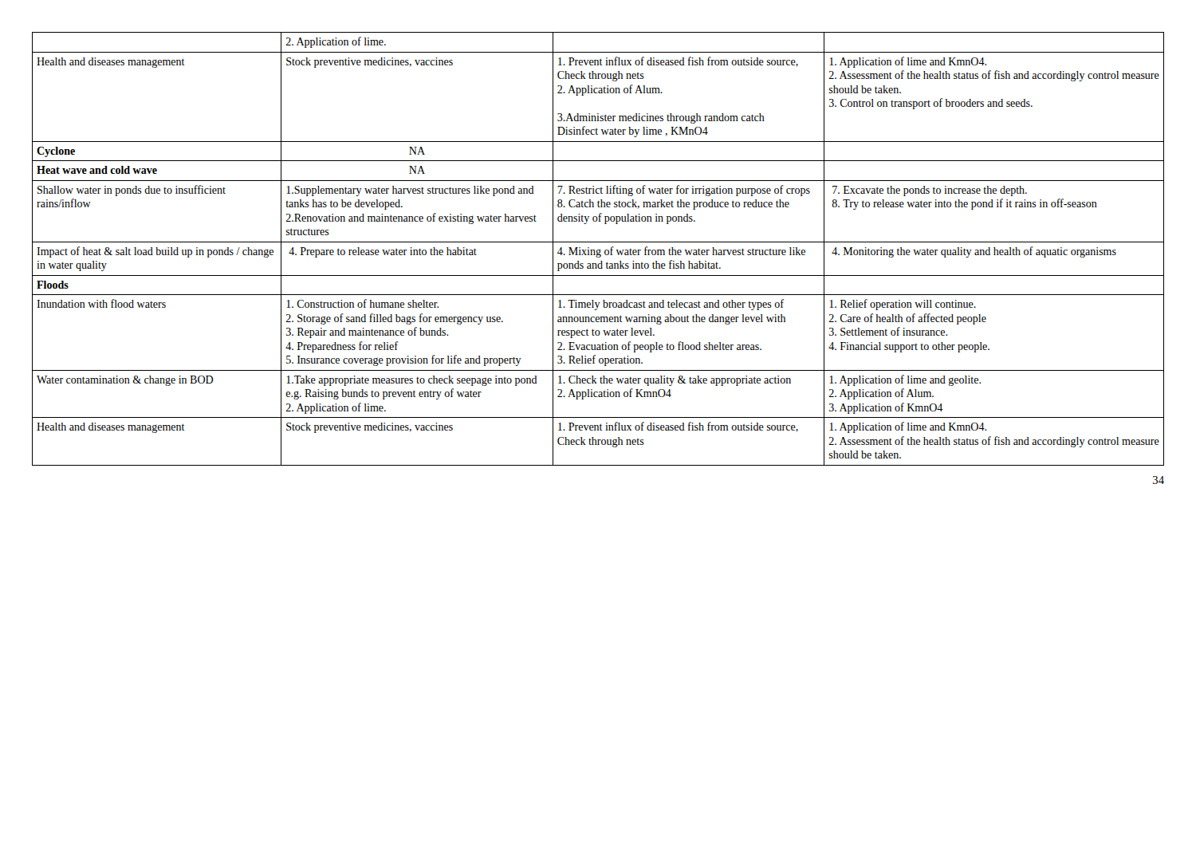| | 2. Application of lime. | | |
| Health and diseases management | Stock preventive medicines, vaccines | 1. Prevent influx of diseased fish from outside source, Check through nets 2. Application of Alum. 3.Administer medicines through random catch Disinfect water by lime , KMnO4 | 1. Application of lime and KmnO4. 2. Assessment of the health status of fish and accordingly control measure should be taken. 3. Control on transport of brooders and seeds. |
| Cyclone | NA | | |
| Heat wave and cold wave | NA | | |
| Shallow water in ponds due to insufficient rains/inflow | 1.Supplementary water harvest structures like pond and tanks has to be developed. 2.Renovation and maintenance of existing water harvest structures | 7. Restrict lifting of water for irrigation purpose of crops 8. Catch the stock, market the produce to reduce the density of population in ponds. | Excavate the ponds to increase the depth. Try to release water into the pond if it rains in off-season |
| Impact of heat & salt load build up in ponds / change in water quality | Prepare to release water into the habitat | 4. Mixing of water from the water harvest structure like ponds and tanks into the fish habitat. | Monitoring the water quality and health of aquatic organisms |
| Floods | | | |
| Inundation with flood waters | 1. Construction of humane shelter. 2. Storage of sand filled bags for emergency use. 3. Repair and maintenance of bunds. 4. Preparedness for relief 5. Insurance coverage provision for life and property | 1. Timely broadcast and telecast and other types of announcement warning about the danger level with respect to water level. 2. Evacuation of people to flood shelter areas. 3. Relief operation. | 1. Relief operation will continue. 2. Care of health of affected people 3. Settlement of insurance. 4. Financial support to other people. |
| Water contamination & change in BOD | 1.Take appropriate measures to check seepage into pond e.g. Raising bunds to prevent entry of water 2. Application of lime. | 1. Check the water quality & take appropriate action 2. Application of KmnO4 | 1. Application of lime and geolite. 2. Application of Alum. 3. Application of KmnO4 |
| Health and diseases management | Stock preventive medicines, vaccines | 1. Prevent influx of diseased fish from outside source, Check through nets | 1. Application of lime and KmnO4. 2. Assessment of the health status of fish and accordingly control measure should be taken. |
34